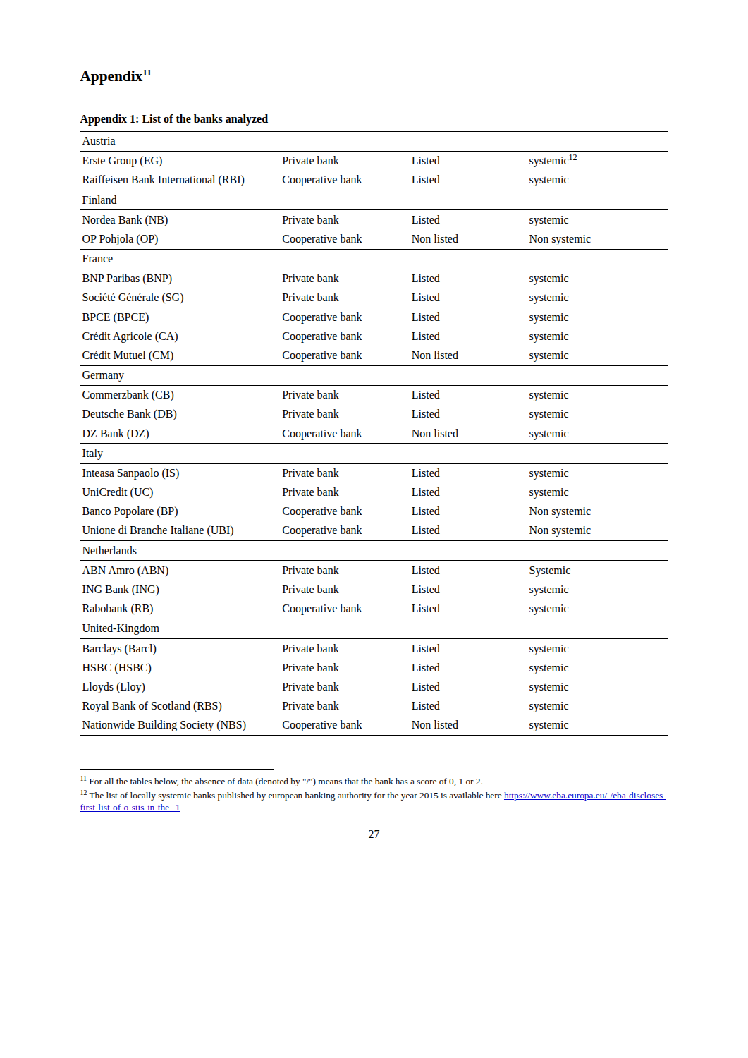Appendix11
Appendix 1: List of the banks analyzed
| Austria |
| Erste Group (EG) | Private bank | Listed | systemic 12 |
| Raiffeisen Bank International (RBI) | Cooperative bank | Listed | systemic |
| Finland |
| Nordea Bank (NB) | Private bank | Listed | systemic |
| OP Pohjola (OP) | Cooperative bank | Non listed | Non systemic |
| France |
| BNP Paribas (BNP) | Private bank | Listed | systemic |
| Société Générale (SG) | Private bank | Listed | systemic |
| BPCE (BPCE) | Cooperative bank | Listed | systemic |
| Crédit Agricole (CA) | Cooperative bank | Listed | systemic |
| Crédit Mutuel (CM) | Cooperative bank | Non listed | systemic |
| Germany |
| Commerzbank (CB) | Private bank | Listed | systemic |
| Deutsche Bank (DB) | Private bank | Listed | systemic |
| DZ Bank (DZ) | Cooperative bank | Non listed | systemic |
| Italy |
| Inteasa Sanpaolo (IS) | Private bank | Listed | systemic |
| UniCredit (UC) | Private bank | Listed | systemic |
| Banco Popolare (BP) | Cooperative bank | Listed | Non systemic |
| Unione di Branche Italiane (UBI) | Cooperative bank | Listed | Non systemic |
| Netherlands |
| ABN Amro (ABN) | Private bank | Listed | Systemic |
| ING Bank (ING) | Private bank | Listed | systemic |
| Rabobank (RB) | Cooperative bank | Listed | systemic |
| United-Kingdom |
| Barclays (Barcl) | Private bank | Listed | systemic |
| HSBC (HSBC) | Private bank | Listed | systemic |
| Lloyds (Lloy) | Private bank | Listed | systemic |
| Royal Bank of Scotland (RBS) | Private bank | Listed | systemic |
| Nationwide Building Society (NBS) | Cooperative bank | Non listed | systemic |
11 For all the tables below, the absence of data (denoted by "/") means that the bank has a score of 0, 1 or 2.
12 The list of locally systemic banks published by european banking authority for the year 2015 is available here https://www.eba.europa.eu/-/eba-discloses-first-list-of-o-siis-in-the--1
27